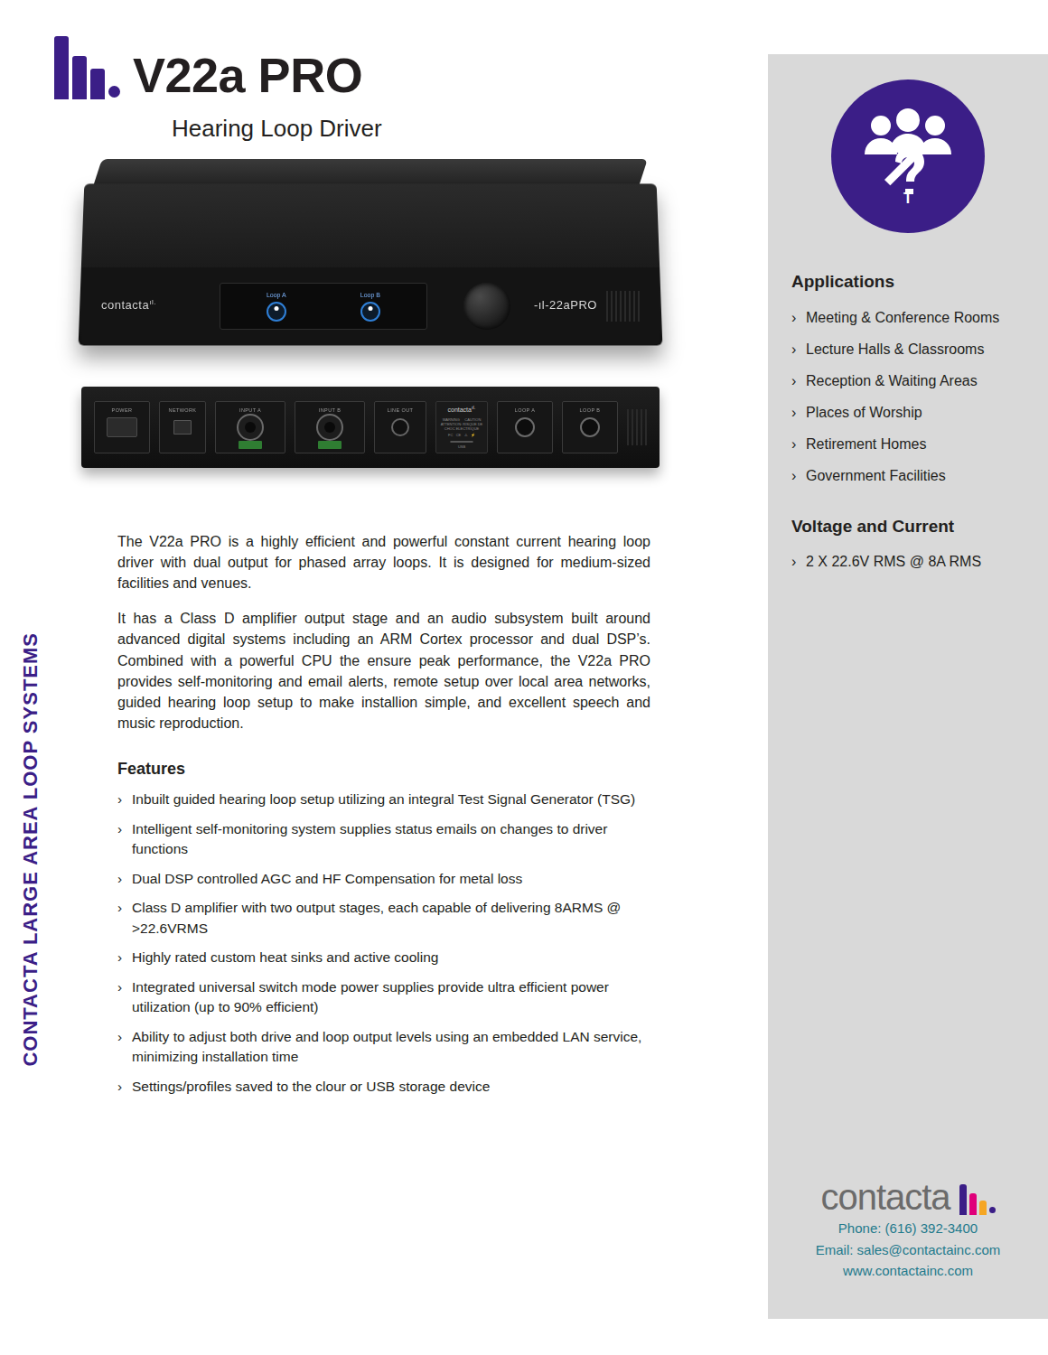T
Applications
Meeting & Conference Rooms
Lecture Halls & Classrooms
Reception & Waiting Areas
Places of Worship
Retirement Homes
Government Facilities
Voltage and Current
2 X 22.6V RMS @ 8A RMS
contacta
Phone: (616) 392-3400
Email: sales@contactainc.com
www.contactainc.com
Contacta Large Area Loop Systems
V22a PRO
Hearing Loop Driver
contactaıl.
Loop A
Loop B
-ıl-22aPRO
POWER
NETWORK
INPUT A
INPUT B
LINE OUT
contactaıl. WARNING CAUTION
ATTENTION: RISQUE DE CHOC ELECTRIQUE FC CE ⚠ ⚡
USB
LOOP A
LOOP B
The V22a PRO is a highly efficient and powerful constant current hearing loop driver with dual output for phased array loops. It is designed for medium-sized facilities and venues.
It has a Class D amplifier output stage and an audio subsystem built around advanced digital systems including an ARM Cortex processor and dual DSP’s. Combined with a powerful CPU the ensure peak performance, the V22a PRO provides self-monitoring and email alerts, remote setup over local area networks, guided hearing loop setup to make installion simple, and excellent speech and music reproduction.
Features
Inbuilt guided hearing loop setup utilizing an integral Test Signal Generator (TSG)
Intelligent self-monitoring system supplies status emails on changes to driver functions
Dual DSP controlled AGC and HF Compensation for metal loss
Class D amplifier with two output stages, each capable of delivering 8ARMS @ >22.6VRMS
Highly rated custom heat sinks and active cooling
Integrated universal switch mode power supplies provide ultra efficient power utilization (up to 90% efficient)
Ability to adjust both drive and loop output levels using an embedded LAN service, minimizing installation time
Settings/profiles saved to the clour or USB storage device